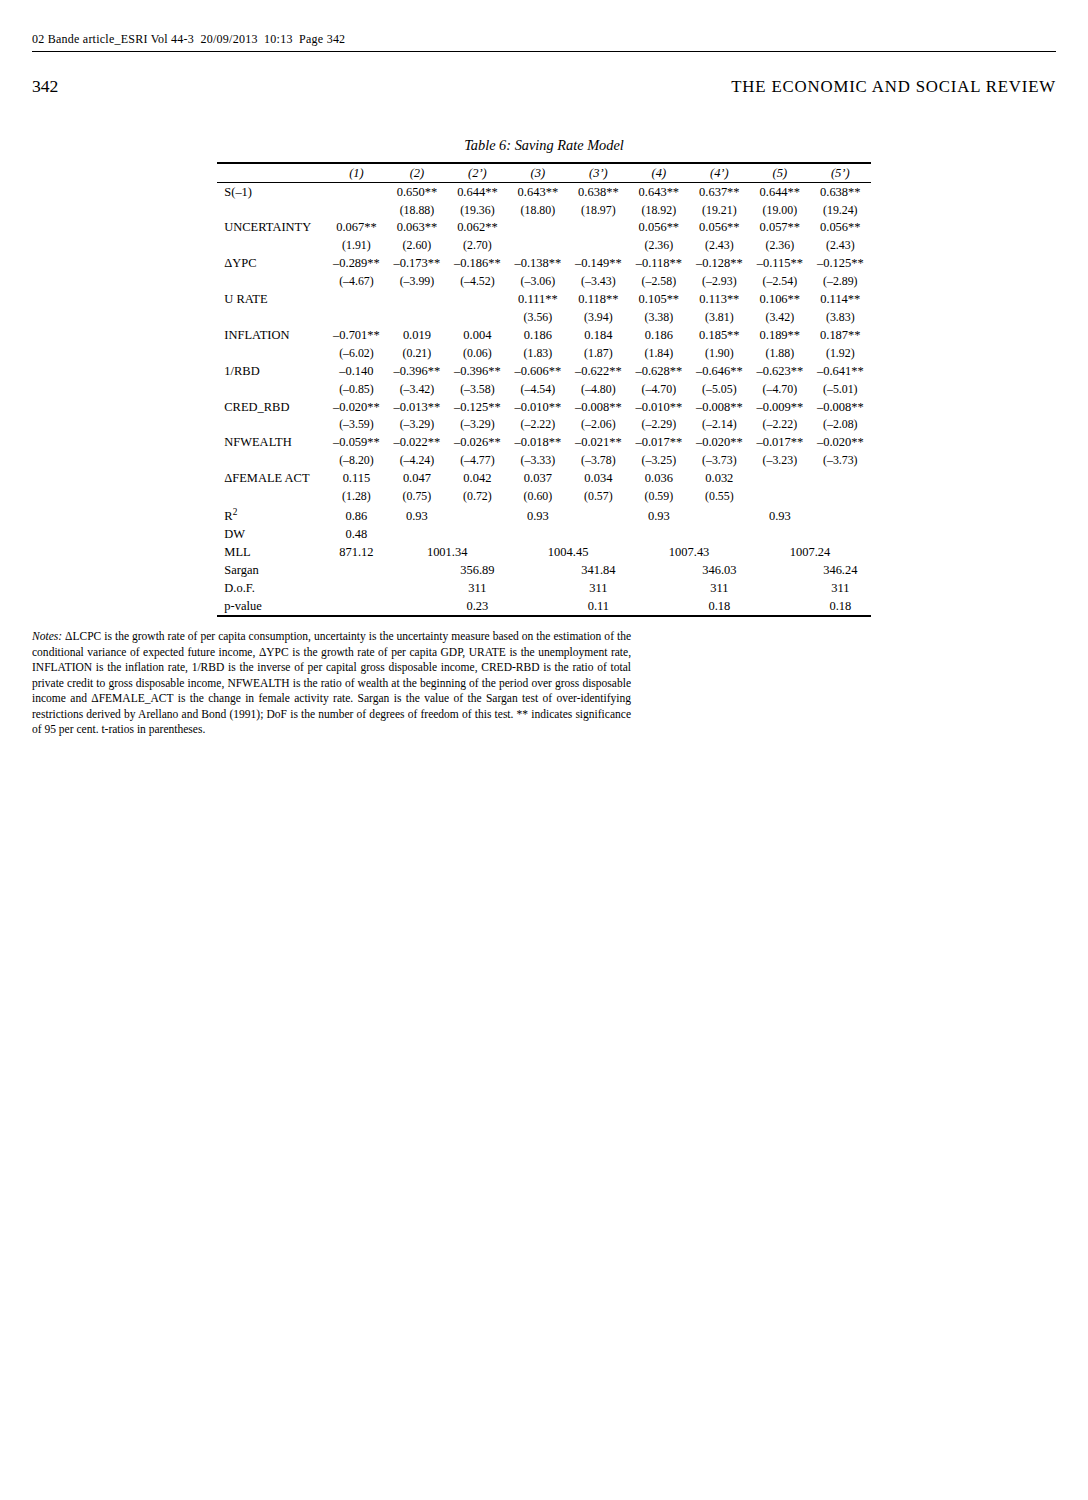02 Bande article_ESRI Vol 44-3 20/09/2013 10:13 Page 342
342 THE ECONOMIC AND SOCIAL REVIEW
Table 6: Saving Rate Model
| | (1) | (2) | (2’) | (3) | (3’) | (4) | (4’) | (5) | (5’) |
| --- | --- | --- | --- | --- | --- | --- | --- | --- | --- |
| S(–1) | | 0.650** | 0.644** | 0.643** | 0.638** | 0.643** | 0.637** | 0.644** | 0.638** |
| | | (18.88) | (19.36) | (18.80) | (18.97) | (18.92) | (19.21) | (19.00) | (19.24) |
| UNCERTAINTY | 0.067** | 0.063** | 0.062** | | | 0.056** | 0.056** | 0.057** | 0.056** |
| | (1.91) | (2.60) | (2.70) | | | (2.36) | (2.43) | (2.36) | (2.43) |
| ΔYPC | –0.289** | –0.173** | –0.186** | –0.138** | –0.149** | –0.118** | –0.128** | –0.115** | –0.125** |
| | (–4.67) | (–3.99) | (–4.52) | (–3.06) | (–3.43) | (–2.58) | (–2.93) | (–2.54) | (–2.89) |
| U RATE | | | | 0.111** | 0.118** | 0.105** | 0.113** | 0.106** | 0.114** |
| | | | | (3.56) | (3.94) | (3.38) | (3.81) | (3.42) | (3.83) |
| INFLATION | –0.701** | 0.019 | 0.004 | 0.186 | 0.184 | 0.186 | 0.185** | 0.189** | 0.187** |
| | (–6.02) | (0.21) | (0.06) | (1.83) | (1.87) | (1.84) | (1.90) | (1.88) | (1.92) |
| 1/RBD | –0.140 | –0.396** | –0.396** | –0.606** | –0.622** | –0.628** | –0.646** | –0.623** | –0.641** |
| | (–0.85) | (–3.42) | (–3.58) | (–4.54) | (–4.80) | (–4.70) | (–5.05) | (–4.70) | (–5.01) |
| CRED_RBD | –0.020** | –0.013** | –0.125** | –0.010** | –0.008** | –0.010** | –0.008** | –0.009** | –0.008** |
| | (–3.59) | (–3.29) | (–3.29) | (–2.22) | (–2.06) | (–2.29) | (–2.14) | (–2.22) | (–2.08) |
| NFWEALTH | –0.059** | –0.022** | –0.026** | –0.018** | –0.021** | –0.017** | –0.020** | –0.017** | –0.020** |
| | (–8.20) | (–4.24) | (–4.77) | (–3.33) | (–3.78) | (–3.25) | (–3.73) | (–3.23) | (–3.73) |
| ΔFEMALE ACT | 0.115 | 0.047 | 0.042 | 0.037 | 0.034 | 0.036 | 0.032 | | |
| | (1.28) | (0.75) | (0.72) | (0.60) | (0.57) | (0.59) | (0.55) | | |
| R 2 | 0.86 | 0.93 | | 0.93 | | 0.93 | | 0.93 | |
| DW | 0.48 | | | | | | | | |
| MLL | 871.12 | 1001.34 | 1004.45 | 1007.43 | 1007.24 |
| Sargan | | | 356.89 | | 341.84 | | 346.03 | | 346.24 |
| D.o.F. | | | 311 | | 311 | | 311 | | 311 |
| p-value | | | 0.23 | | 0.11 | | 0.18 | | 0.18 |
Notes: ΔLCPC is the growth rate of per capita consumption, uncertainty is the uncertainty measure based on the estimation of the conditional variance of expected future income, ΔYPC is the growth rate of per capita GDP, URATE is the unemployment rate, INFLATION is the inflation rate, 1/RBD is the inverse of per capital gross disposable income, CRED-RBD is the ratio of total private credit to gross disposable income, NFWEALTH is the ratio of wealth at the beginning of the period over gross disposable income and ΔFEMALE_ACT is the change in female activity rate. Sargan is the value of the Sargan test of over-identifying restrictions derived by Arellano and Bond (1991); DoF is the number of degrees of freedom of this test. ** indicates significance of 95 per cent. t-ratios in parentheses.